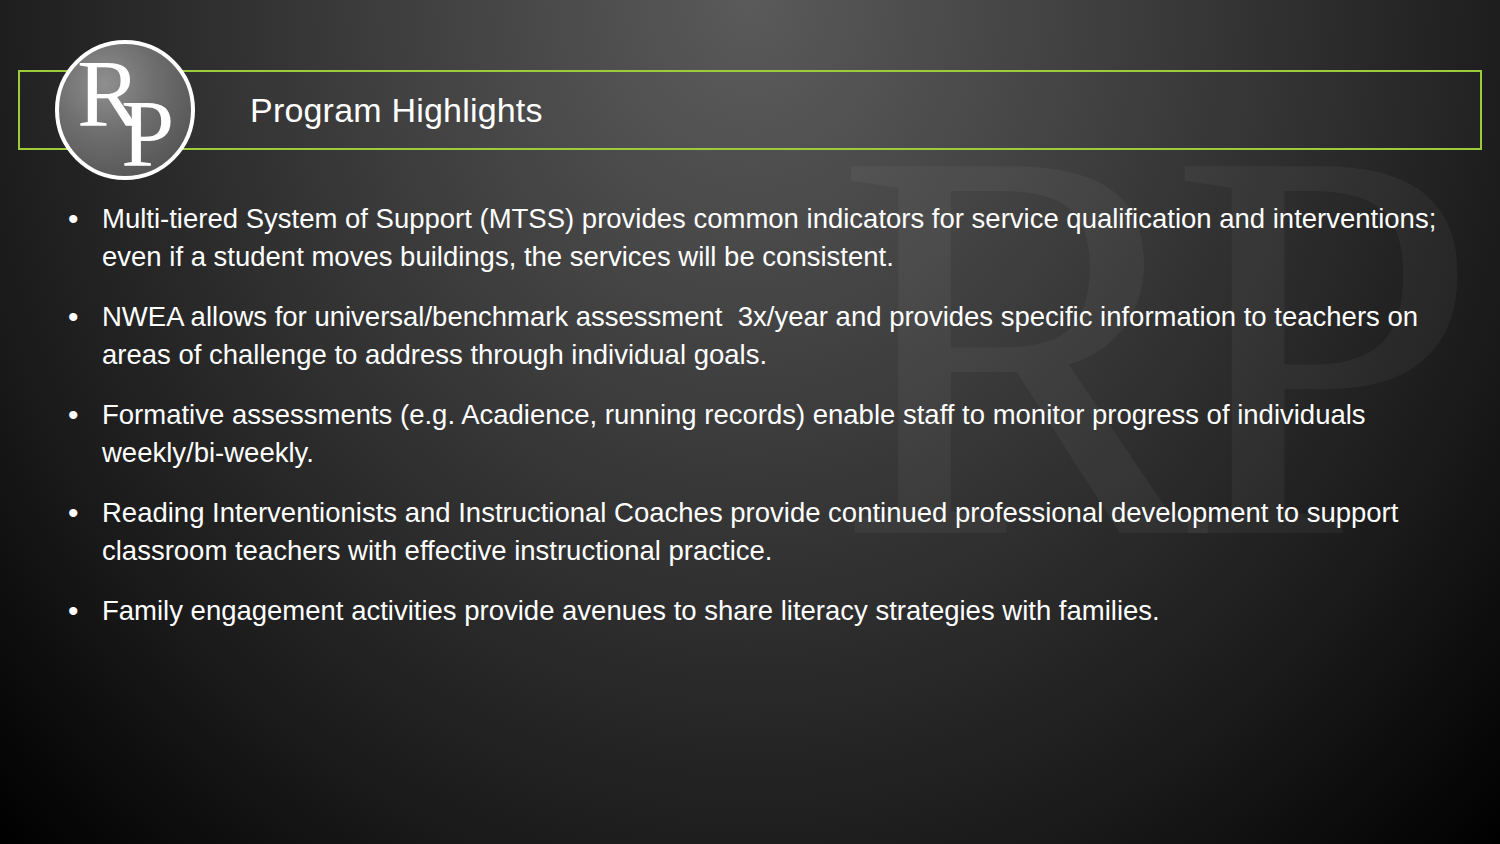RP
Program Highlights
R P
Multi-tiered System of Support (MTSS) provides common indicators for service qualification and interventions; even if a student moves buildings, the services will be consistent.
NWEA allows for universal/benchmark assessment 3x/year and provides specific information to teachers on areas of challenge to address through individual goals.
Formative assessments (e.g. Acadience, running records) enable staff to monitor progress of individuals weekly/bi-weekly.
Reading Interventionists and Instructional Coaches provide continued professional development to support classroom teachers with effective instructional practice.
Family engagement activities provide avenues to share literacy strategies with families.